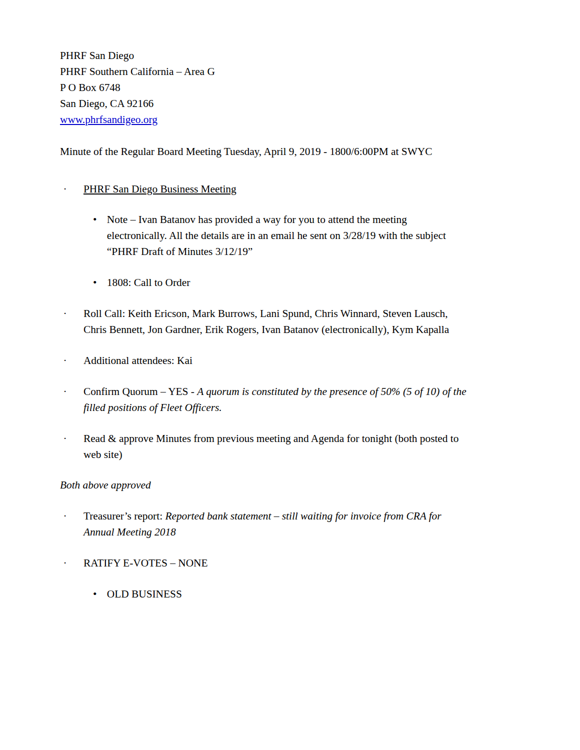PHRF San Diego
PHRF Southern California – Area G
P O Box 6748
San Diego, CA 92166
www.phrfsandigeo.org
Minute of the Regular Board Meeting Tuesday, April 9, 2019 - 1800/6:00PM at SWYC
PHRF San Diego Business Meeting
Note – Ivan Batanov has provided a way for you to attend the meeting electronically. All the details are in an email he sent on 3/28/19 with the subject “PHRF Draft of Minutes 3/12/19”
1808: Call to Order
Roll Call: Keith Ericson, Mark Burrows, Lani Spund, Chris Winnard, Steven Lausch, Chris Bennett, Jon Gardner, Erik Rogers, Ivan Batanov (electronically), Kym Kapalla
Additional attendees: Kai
Confirm Quorum – YES - A quorum is constituted by the presence of 50% (5 of 10) of the filled positions of Fleet Officers.
Read & approve Minutes from previous meeting and Agenda for tonight (both posted to web site)
Both above approved
Treasurer’s report: Reported bank statement – still waiting for invoice from CRA for Annual Meeting 2018
RATIFY E-VOTES – NONE
OLD BUSINESS